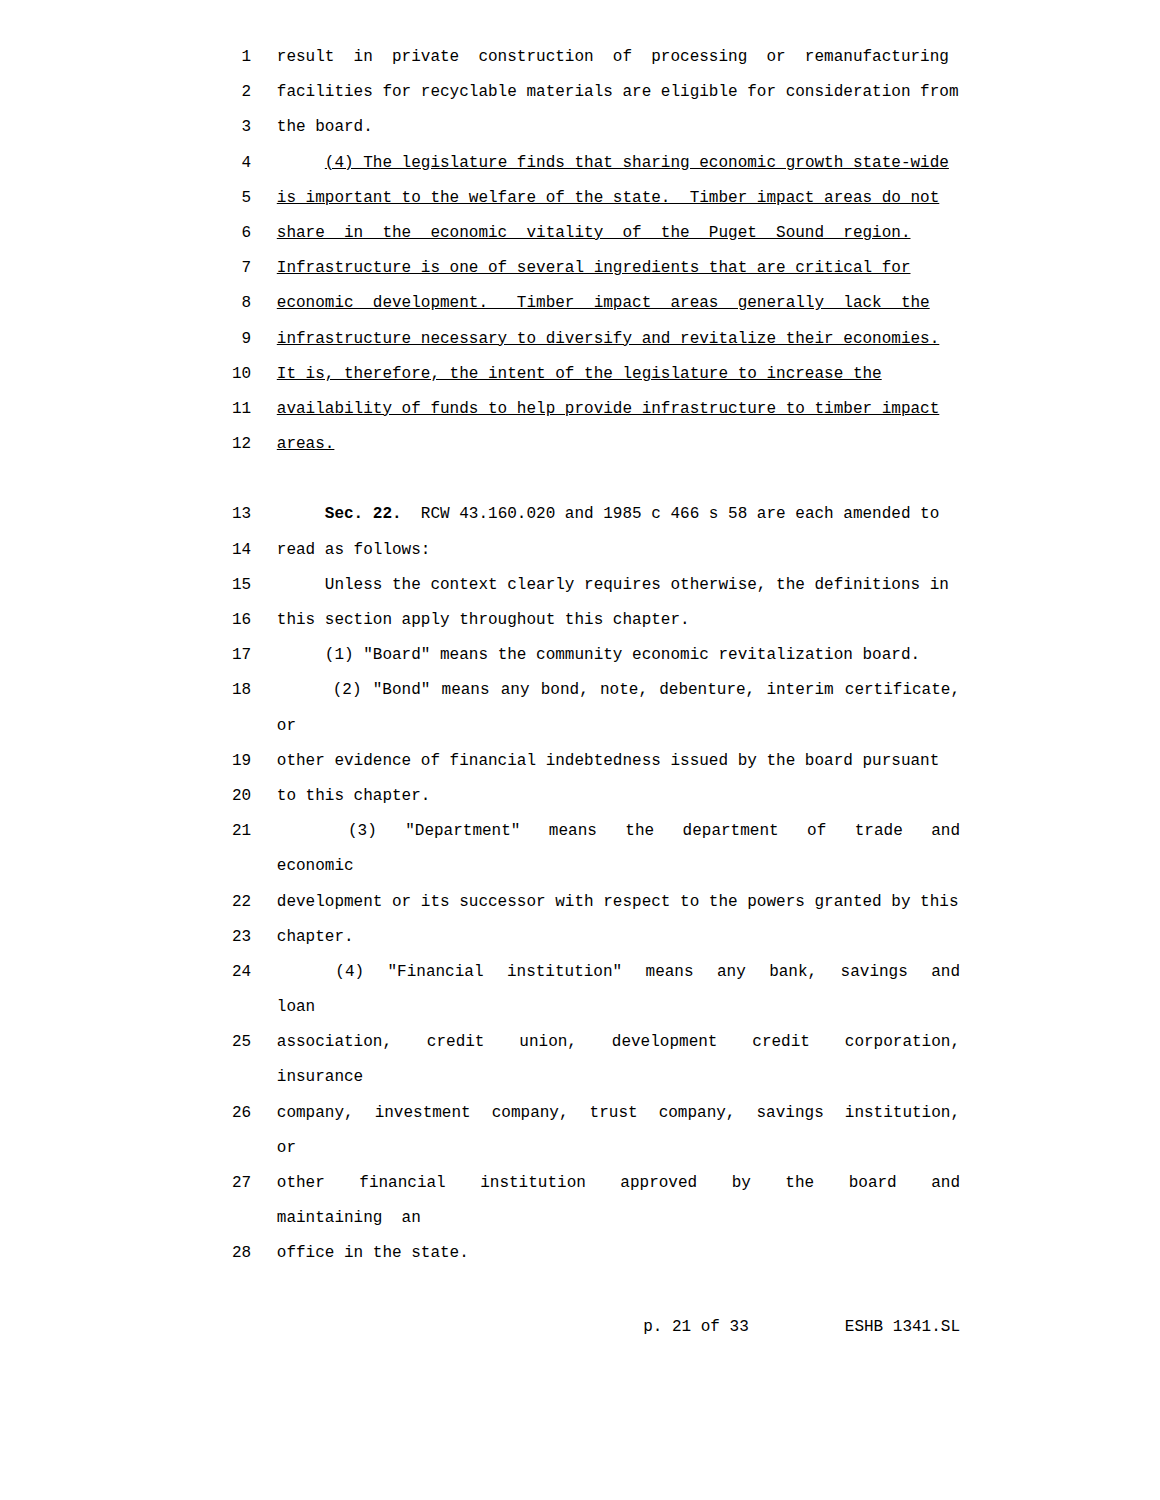1 result in private construction of processing or remanufacturing
2 facilities for recyclable materials are eligible for consideration from
3 the board.
4 (4) The legislature finds that sharing economic growth state-wide
5 is important to the welfare of the state. Timber impact areas do not
6 share in the economic vitality of the Puget Sound region.
7 Infrastructure is one of several ingredients that are critical for
8 economic development. Timber impact areas generally lack the
9 infrastructure necessary to diversify and revitalize their economies.
10 It is, therefore, the intent of the legislature to increase the
11 availability of funds to help provide infrastructure to timber impact
12 areas.
13 Sec. 22. RCW 43.160.020 and 1985 c 466 s 58 are each amended to
14 read as follows:
15 Unless the context clearly requires otherwise, the definitions in
16 this section apply throughout this chapter.
17 (1) "Board" means the community economic revitalization board.
18 (2) "Bond" means any bond, note, debenture, interim certificate, or
19 other evidence of financial indebtedness issued by the board pursuant
20 to this chapter.
21 (3) "Department" means the department of trade and economic
22 development or its successor with respect to the powers granted by this
23 chapter.
24 (4) "Financial institution" means any bank, savings and loan
25 association, credit union, development credit corporation, insurance
26 company, investment company, trust company, savings institution, or
27 other financial institution approved by the board and maintaining an
28 office in the state.
p. 21 of 33 ESHB 1341.SL